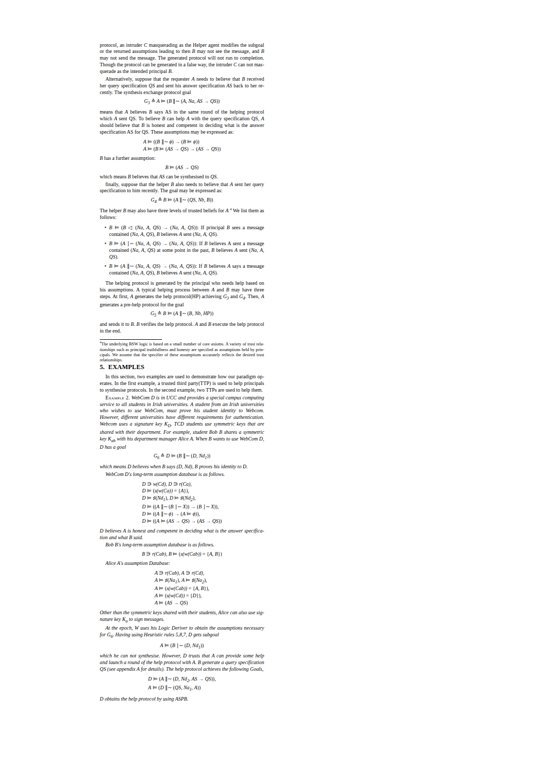protocol, an intruder C masquerading as the Helper agent modifies the subgoal or the returned assumptions leading to then B may not see the message, and B may not send the message. The generated protocol will not run to completion. Though the protocol can be generated in a false way, the intruder C can not masquerade as the intended principal B.
Alternatively, suppose that the requester A needs to believe that B received her query specification QS and sent his answer specification AS back to her recently. The synthesis exchange protocol goal
G3 ≙ A ⊨ (B ∥∼ (A, Na, AS → QS))
means that A believes B says AS in the same round of the helping protocol which A sent QS. To believe B can help A with the query specification QS, A should believe that B is honest and competent in deciding what is the answer specification AS for QS. These assumptions may be expressed as:
A ⊨ ((B ∥∼ ϕ) → (B ⊨ ϕ))
A ⊨ (B ⊨ (AS → QS) → (AS → QS))
B has a further assumption:
B ⊨ (AS → QS)
which means B believes that AS can be synthesised to QS.
finally, suppose that the helper B also needs to believe that A sent her query specification to him recently. The goal may be expressed as:
G4 ≙ B ⊨ (A ∥∼ (QS, Nb, B))
The helper B may also have three levels of trusted beliefs for A 4 We list them as follows:
B ⊨ (B ◁ (Na, A, QS) → (Na, A, QS)): If principal B sees a message contained (Na, A, QS), B believes A sent (Na, A, QS).
B ⊨ (A ∣∼ (Na, A, QS) → (Na, A, QS)): If B believes A sent a message contained (Na, A, QS) at some point in the past, B believes A sent (Na, A, QS).
B ⊨ (A ∥∼ (Na, A, QS) → (Na, A, QS)): If B believes A says a message contained (Na, A, QS), B believes A sent (Na, A, QS).
The helping protocol is generated by the principal who needs help based on his assumptions. A typical helping process between A and B may have three steps. At first, A generates the help protocol(HP) achieving G3 and G4. Then, A generates a pre-help protocol for the goal
G5 ≙ B ⊨ (A ∥∼ (B, Nb, HP))
and sends it to B. B verifies the help protocol. A and B execute the help protocol in the end.
4The underlying BSW logic is based on a small number of core axioms. A variety of trust relationships such as principal truthfullness and honesty are specified as assumptions held by principals. We assume that the specifier of these assumptions accurately reflects the desired trust relationships.
5. EXAMPLES
In this section, two examples are used to demonstrate how our paradigm operates. In the first example, a trusted third party(TTP) is used to help principals to synthesise protocols. In the second example, two TTPs are used to help them.
Example 2. WebCom D is in UCC and provides a special campus computing service to all students in Irish universities. A student from an Irish universities who wishes to use WebCom, must prove his student identity to Webcom. However, different universities have different requirements for authentication. Webcom uses a signature key KD. TCD students use symmetric keys that are shared with their department. For example, student Bob B shares a symmetric key Kab with his department manager Alice A. When B wants to use WebCom D, D has a goal
G6 ≙ D ⊨ (B ∥∼ (D, Nd1))
which means D believes when B says (D, Nd), B proves his identity to D.
WebCom D's long-term assumption database is as follows.
D ∋ w(Cd), D ∋ r(Ca),
D ⊨ (s(w(Ca)) = {A}),
D ⊨ ♯(Nd1), D ⊨ ♯(Nd2),
D ⊨ ((A ∥∼ (B ∣∼ X)) → (B ∣∼ X)),
D ⊨ ((A ∥∼ ϕ) → (A ⊨ ϕ)),
D ⊨ ((A ⊨ (AS → QS) → (AS → QS))
D believes A is honest and competent in deciding what is the answer specification and what B said.
Bob B's long-term assumption database is as follows.
B ∋ r(Cab), B ⊨ (s(w(Cab)) = {A, B})
Alice A's assumption Database:
A ∋ r(Cab), A ∋ r(Cd),
A ⊨ ♯(Na1), A ⊨ ♯(Na2),
A ⊨ (s(w(Cab)) = {A, B}),
A ⊨ (s(w(Cd)) = {D}),
A ⊨ (AS → QS)
Other than the symmetric keys shared with their students, Alice can also use signature key Ka to sign messages.
At the epoch, W uses his Logic Deriver to obtain the assumptions necessary for G6. Having using Heuristic rules 5,8,7, D gets subgoal
A ⊨ (B ∣∼ (D, Nd1))
which he can not synthesise. However, D trusts that A can provide some help and launch a round of the help protocol with A. B generate a query specification QS (see appendix A for details). The help protocol achieves the following Goals,
D ⊨ (A ∥∼ (D, Nd2, AS → QS)),
A ⊨ (D ∥∼ (QS, Na1, A))
D obtains the help protocol by using ASPB.